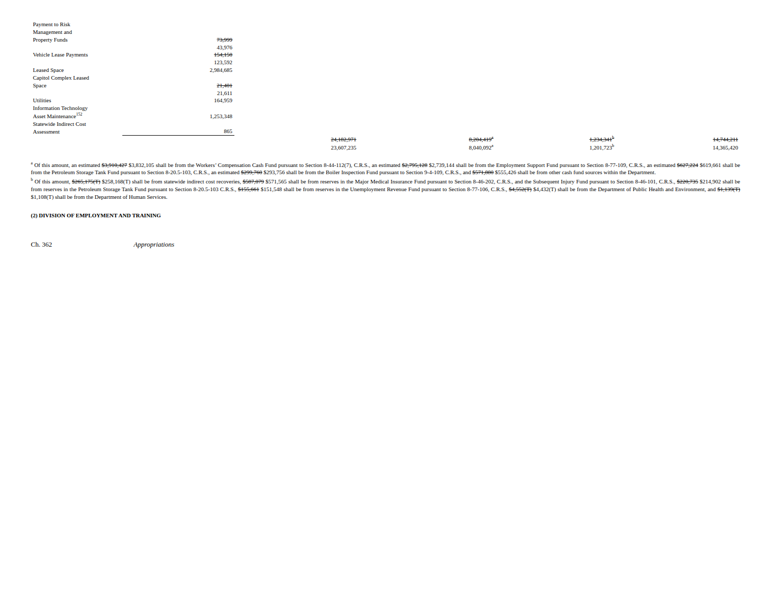| Payment to Risk | | | | | | |
| Management and | | | | | | |
| Property Funds | 73,999 | | | | | |
| | 43,976 | | | | | |
| Vehicle Lease Payments | 154,150 | | | | | |
| | 123,592 | | | | | |
| Leased Space | 2,984,685 | | | | | |
| Capitol Complex Leased | | | | | | |
| Space | 21,401 | | | | | |
| | 21,611 | | | | | |
| Utilities | 164,959 | | | | | |
| Information Technology | | | | | | |
| Asset Maintenance 152 | 1,253,348 | | | | | |
| Statewide Indirect Cost | | | | | | |
| Assessment | 865 | | | | | |
| | | 24,182,971 | | 8,204,419 a | 1,234,341 b | 14,744,211 |
| | | 23,607,235 | | 8,040,092 a | 1,201,723 b | 14,365,420 |
a Of this amount, an estimated $3,910,427 $3,832,105 shall be from the Workers’ Compensation Cash Fund pursuant to Section 8-44-112(7), C.R.S., an estimated $2,795,128 $2,739,144 shall be from the Employment Support Fund pursuant to Section 8-77-109, C.R.S., an estimated $627,224 $619,661 shall be from the Petroleum Storage Tank Fund pursuant to Section 8-20.5-103, C.R.S., an estimated $299,760 $293,756 shall be from the Boiler Inspection Fund pursuant to Section 9-4-109, C.R.S., and $571,880 $555,426 shall be from other cash fund sources within the Department.
b Of this amount, $265,175(T) $258,168(T) shall be from statewide indirect cost recoveries, $587,079 $571,565 shall be from reserves in the Major Medical Insurance Fund pursuant to Section 8-46-202, C.R.S., and the Subsequent Injury Fund pursuant to Section 8-46-101, C.R.S., $220,735 $214,902 shall be from reserves in the Petroleum Storage Tank Fund pursuant to Section 8-20.5-103 C.R.S., $155,661 $151,548 shall be from reserves in the Unemployment Revenue Fund pursuant to Section 8-77-106, C.R.S., $4,552(T) $4,432(T) shall be from the Department of Public Health and Environment, and $1,139(T) $1,108(T) shall be from the Department of Human Services.
(2) DIVISION OF EMPLOYMENT AND TRAINING
Ch. 362 Appropriations